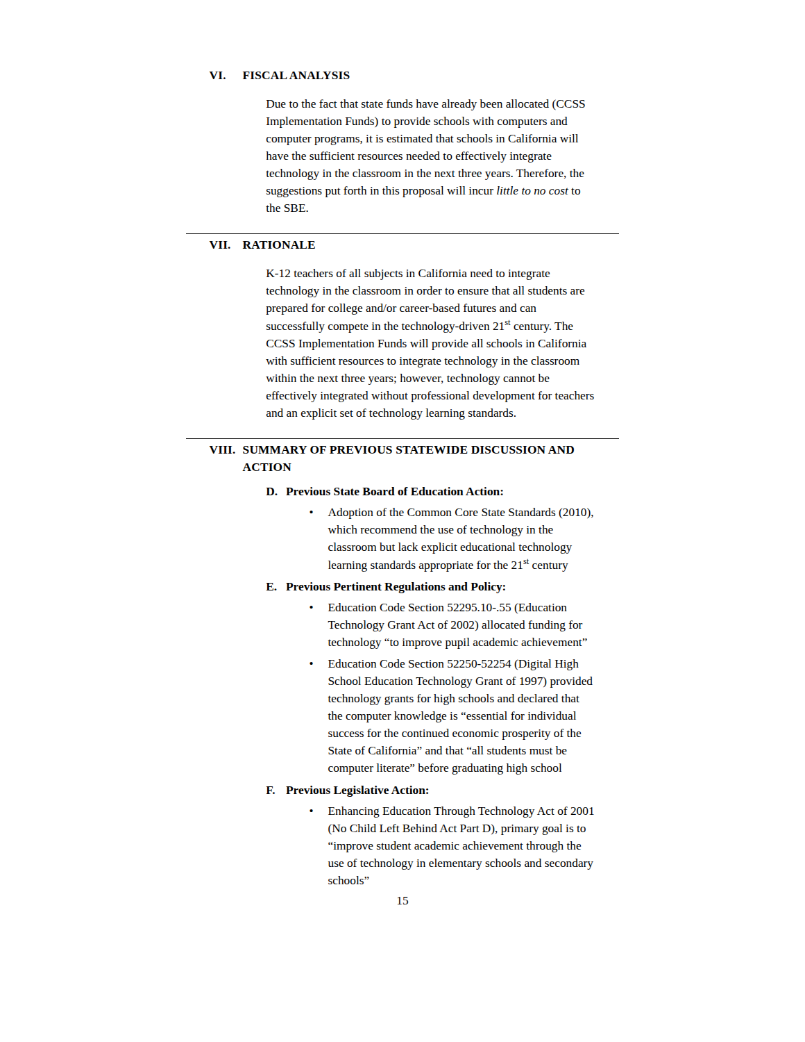VI. Fiscal Analysis
Due to the fact that state funds have already been allocated (CCSS Implementation Funds) to provide schools with computers and computer programs, it is estimated that schools in California will have the sufficient resources needed to effectively integrate technology in the classroom in the next three years. Therefore, the suggestions put forth in this proposal will incur little to no cost to the SBE.
VII. Rationale
K-12 teachers of all subjects in California need to integrate technology in the classroom in order to ensure that all students are prepared for college and/or career-based futures and can successfully compete in the technology-driven 21st century. The CCSS Implementation Funds will provide all schools in California with sufficient resources to integrate technology in the classroom within the next three years; however, technology cannot be effectively integrated without professional development for teachers and an explicit set of technology learning standards.
VIII. Summary of Previous Statewide Discussion and Action
D. Previous State Board of Education Action:
•Adoption of the Common Core State Standards (2010), which recommend the use of technology in the classroom but lack explicit educational technology learning standards appropriate for the 21st century
E. Previous Pertinent Regulations and Policy:
•Education Code Section 52295.10-.55 (Education Technology Grant Act of 2002) allocated funding for technology “to improve pupil academic achievement”
•Education Code Section 52250-52254 (Digital High School Education Technology Grant of 1997) provided technology grants for high schools and declared that the computer knowledge is “essential for individual success for the continued economic prosperity of the State of California” and that “all students must be computer literate” before graduating high school
F. Previous Legislative Action:
•Enhancing Education Through Technology Act of 2001 (No Child Left Behind Act Part D), primary goal is to “improve student academic achievement through the use of technology in elementary schools and secondary schools”
15